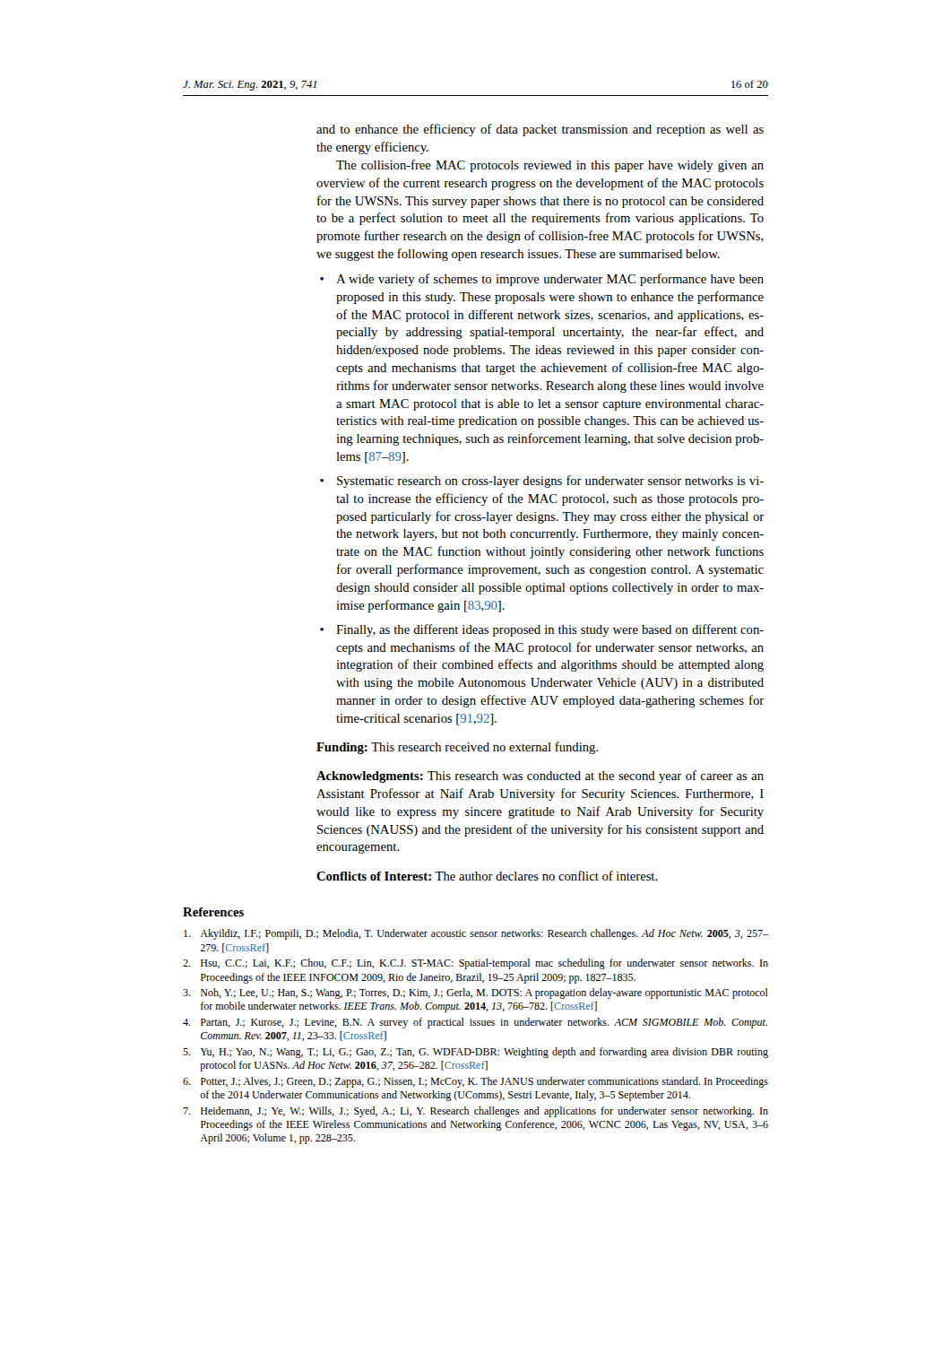J. Mar. Sci. Eng. 2021, 9, 741
16 of 20
and to enhance the efficiency of data packet transmission and reception as well as the energy efficiency.
The collision-free MAC protocols reviewed in this paper have widely given an overview of the current research progress on the development of the MAC protocols for the UWSNs. This survey paper shows that there is no protocol can be considered to be a perfect solution to meet all the requirements from various applications. To promote further research on the design of collision-free MAC protocols for UWSNs, we suggest the following open research issues. These are summarised below.
A wide variety of schemes to improve underwater MAC performance have been proposed in this study. These proposals were shown to enhance the performance of the MAC protocol in different network sizes, scenarios, and applications, especially by addressing spatial-temporal uncertainty, the near-far effect, and hidden/exposed node problems. The ideas reviewed in this paper consider concepts and mechanisms that target the achievement of collision-free MAC algorithms for underwater sensor networks. Research along these lines would involve a smart MAC protocol that is able to let a sensor capture environmental characteristics with real-time predication on possible changes. This can be achieved using learning techniques, such as reinforcement learning, that solve decision problems [87–89].
Systematic research on cross-layer designs for underwater sensor networks is vital to increase the efficiency of the MAC protocol, such as those protocols proposed particularly for cross-layer designs. They may cross either the physical or the network layers, but not both concurrently. Furthermore, they mainly concentrate on the MAC function without jointly considering other network functions for overall performance improvement, such as congestion control. A systematic design should consider all possible optimal options collectively in order to maximise performance gain [83,90].
Finally, as the different ideas proposed in this study were based on different concepts and mechanisms of the MAC protocol for underwater sensor networks, an integration of their combined effects and algorithms should be attempted along with using the mobile Autonomous Underwater Vehicle (AUV) in a distributed manner in order to design effective AUV employed data-gathering schemes for time-critical scenarios [91,92].
Funding: This research received no external funding.
Acknowledgments: This research was conducted at the second year of career as an Assistant Professor at Naif Arab University for Security Sciences. Furthermore, I would like to express my sincere gratitude to Naif Arab University for Security Sciences (NAUSS) and the president of the university for his consistent support and encouragement.
Conflicts of Interest: The author declares no conflict of interest.
References
Akyildiz, I.F.; Pompili, D.; Melodia, T. Underwater acoustic sensor networks: Research challenges. Ad Hoc Netw. 2005, 3, 257–279. [CrossRef]
Hsu, C.C.; Lai, K.F.; Chou, C.F.; Lin, K.C.J. ST-MAC: Spatial-temporal mac scheduling for underwater sensor networks. In Proceedings of the IEEE INFOCOM 2009, Rio de Janeiro, Brazil, 19–25 April 2009; pp. 1827–1835.
Noh, Y.; Lee, U.; Han, S.; Wang, P.; Torres, D.; Kim, J.; Gerla, M. DOTS: A propagation delay-aware opportunistic MAC protocol for mobile underwater networks. IEEE Trans. Mob. Comput. 2014, 13, 766–782. [CrossRef]
Partan, J.; Kurose, J.; Levine, B.N. A survey of practical issues in underwater networks. ACM SIGMOBILE Mob. Comput. Commun. Rev. 2007, 11, 23–33. [CrossRef]
Yu, H.; Yao, N.; Wang, T.; Li, G.; Gao, Z.; Tan, G. WDFAD-DBR: Weighting depth and forwarding area division DBR routing protocol for UASNs. Ad Hoc Netw. 2016, 37, 256–282. [CrossRef]
Potter, J.; Alves, J.; Green, D.; Zappa, G.; Nissen, I.; McCoy, K. The JANUS underwater communications standard. In Proceedings of the 2014 Underwater Communications and Networking (UComms), Sestri Levante, Italy, 3–5 September 2014.
Heidemann, J.; Ye, W.; Wills, J.; Syed, A.; Li, Y. Research challenges and applications for underwater sensor networking. In Proceedings of the IEEE Wireless Communications and Networking Conference, 2006, WCNC 2006, Las Vegas, NV, USA, 3–6 April 2006; Volume 1, pp. 228–235.